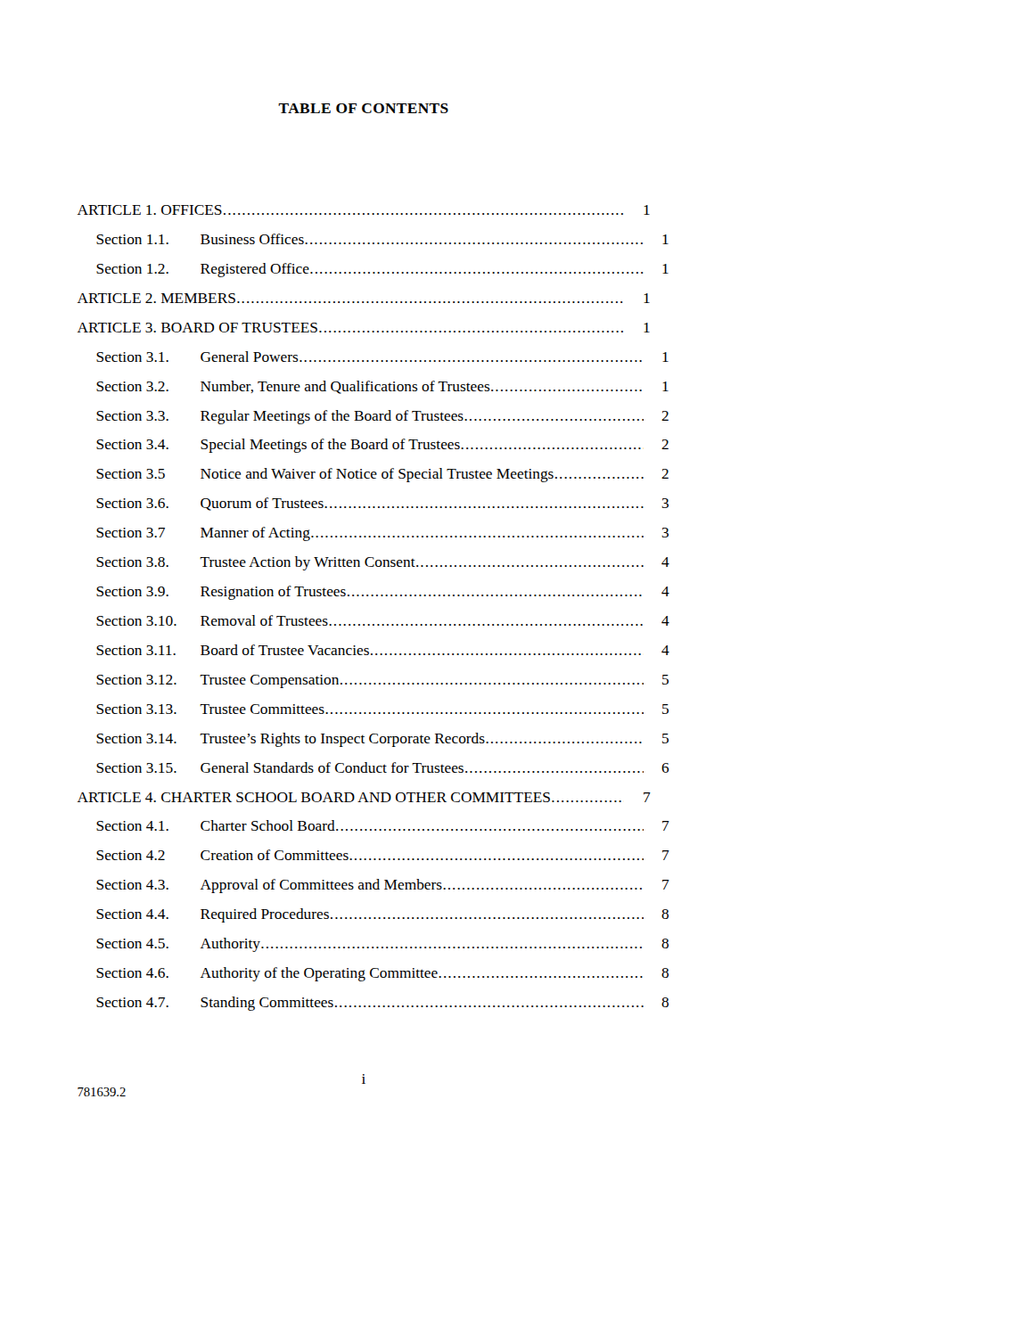TABLE OF CONTENTS
ARTICLE 1. OFFICES ................................................................................................................... 1
Section 1.1. Business Offices .............................................................................................. 1
Section 1.2. Registered Office ........................................................................................... 1
ARTICLE 2. MEMBERS ............................................................................................................... 1
ARTICLE 3. BOARD OF TRUSTEES ......................................................................................... 1
Section 3.1. General Powers ............................................................................................... 1
Section 3.2. Number, Tenure and Qualifications of Trustees ............................................... 1
Section 3.3. Regular Meetings of the Board of Trustees ..................................................... 2
Section 3.4. Special Meetings of the Board of Trustees ...................................................... 2
Section 3.5 Notice and Waiver of Notice of Special Trustee Meetings .............................. 2
Section 3.6. Quorum of Trustees ......................................................................................... 3
Section 3.7 Manner of Acting ............................................................................................. 3
Section 3.8. Trustee Action by Written Consent ................................................................. 4
Section 3.9. Resignation of Trustees ..................................................................................... 4
Section 3.10. Removal of Trustees ........................................................................................ 4
Section 3.11. Board of Trustee Vacancies ........................................................................... 4
Section 3.12. Trustee Compensation ..................................................................................... 5
Section 3.13. Trustee Committees ......................................................................................... 5
Section 3.14. Trustee’s Rights to Inspect Corporate Records ............................................... 5
Section 3.15. General Standards of Conduct for Trustees ..................................................... 6
ARTICLE 4. CHARTER SCHOOL BOARD AND OTHER COMMITTEES ............................. 7
Section 4.1. Charter School Board ....................................................................................... 7
Section 4.2 Creation of Committees ................................................................................... 7
Section 4.3. Approval of Committees and Members ........................................................... 7
Section 4.4. Required Procedures ....................................................................................... 8
Section 4.5. Authority ....................................................................................................... 8
Section 4.6. Authority of the Operating Committee ............................................................ 8
Section 4.7. Standing Committees ....................................................................................... 8
781639.2
i